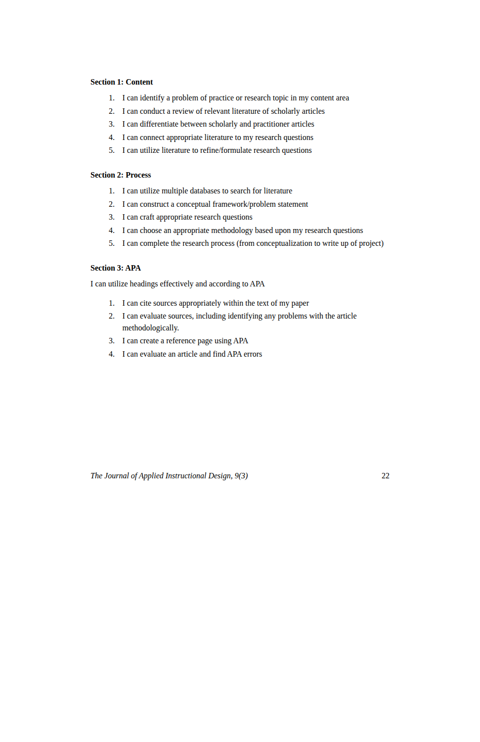Section 1: Content
I can identify a problem of practice or research topic in my content area
I can conduct a review of relevant literature of scholarly articles
I can differentiate between scholarly and practitioner articles
I can connect appropriate literature to my research questions
I can utilize literature to refine/formulate research questions
Section 2: Process
I can utilize multiple databases to search for literature
I can construct a conceptual framework/problem statement
I can craft appropriate research questions
I can choose an appropriate methodology based upon my research questions
I can complete the research process (from conceptualization to write up of project)
Section 3: APA
I can utilize headings effectively and according to APA
I can cite sources appropriately within the text of my paper
I can evaluate sources, including identifying any problems with the article methodologically.
I can create a reference page using APA
I can evaluate an article and find APA errors
The Journal of Applied Instructional Design, 9(3) 22